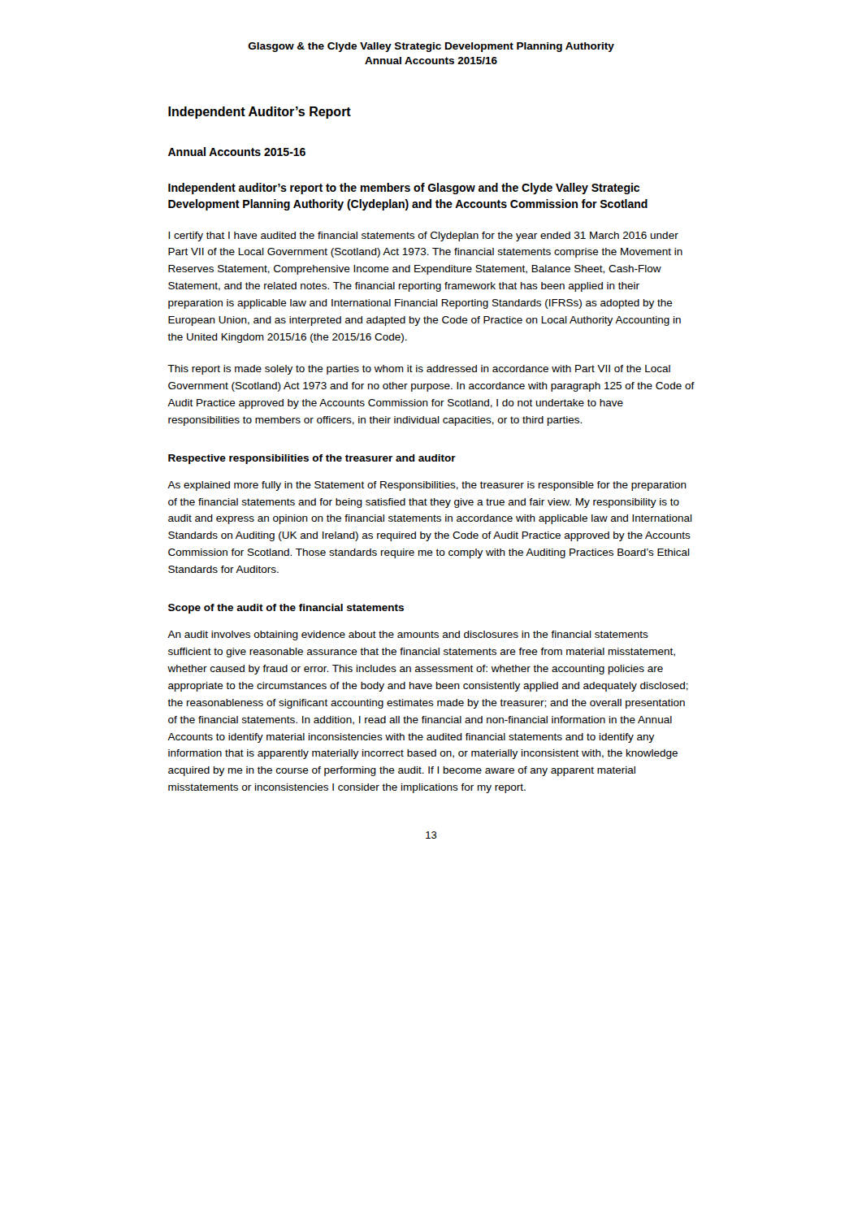Glasgow & the Clyde Valley Strategic Development Planning Authority
Annual Accounts 2015/16
Independent Auditor’s Report
Annual Accounts 2015-16
Independent auditor’s report to the members of Glasgow and the Clyde Valley Strategic Development Planning Authority (Clydeplan) and the Accounts Commission for Scotland
I certify that I have audited the financial statements of Clydeplan for the year ended 31 March 2016 under Part VII of the Local Government (Scotland) Act 1973. The financial statements comprise the Movement in Reserves Statement, Comprehensive Income and Expenditure Statement, Balance Sheet, Cash-Flow Statement, and the related notes. The financial reporting framework that has been applied in their preparation is applicable law and International Financial Reporting Standards (IFRSs) as adopted by the European Union, and as interpreted and adapted by the Code of Practice on Local Authority Accounting in the United Kingdom 2015/16 (the 2015/16 Code).
This report is made solely to the parties to whom it is addressed in accordance with Part VII of the Local Government (Scotland) Act 1973 and for no other purpose. In accordance with paragraph 125 of the Code of Audit Practice approved by the Accounts Commission for Scotland, I do not undertake to have responsibilities to members or officers, in their individual capacities, or to third parties.
Respective responsibilities of the treasurer and auditor
As explained more fully in the Statement of Responsibilities, the treasurer is responsible for the preparation of the financial statements and for being satisfied that they give a true and fair view. My responsibility is to audit and express an opinion on the financial statements in accordance with applicable law and International Standards on Auditing (UK and Ireland) as required by the Code of Audit Practice approved by the Accounts Commission for Scotland. Those standards require me to comply with the Auditing Practices Board’s Ethical Standards for Auditors.
Scope of the audit of the financial statements
An audit involves obtaining evidence about the amounts and disclosures in the financial statements sufficient to give reasonable assurance that the financial statements are free from material misstatement, whether caused by fraud or error. This includes an assessment of: whether the accounting policies are appropriate to the circumstances of the body and have been consistently applied and adequately disclosed; the reasonableness of significant accounting estimates made by the treasurer; and the overall presentation of the financial statements. In addition, I read all the financial and non-financial information in the Annual Accounts to identify material inconsistencies with the audited financial statements and to identify any information that is apparently materially incorrect based on, or materially inconsistent with, the knowledge acquired by me in the course of performing the audit. If I become aware of any apparent material misstatements or inconsistencies I consider the implications for my report.
13